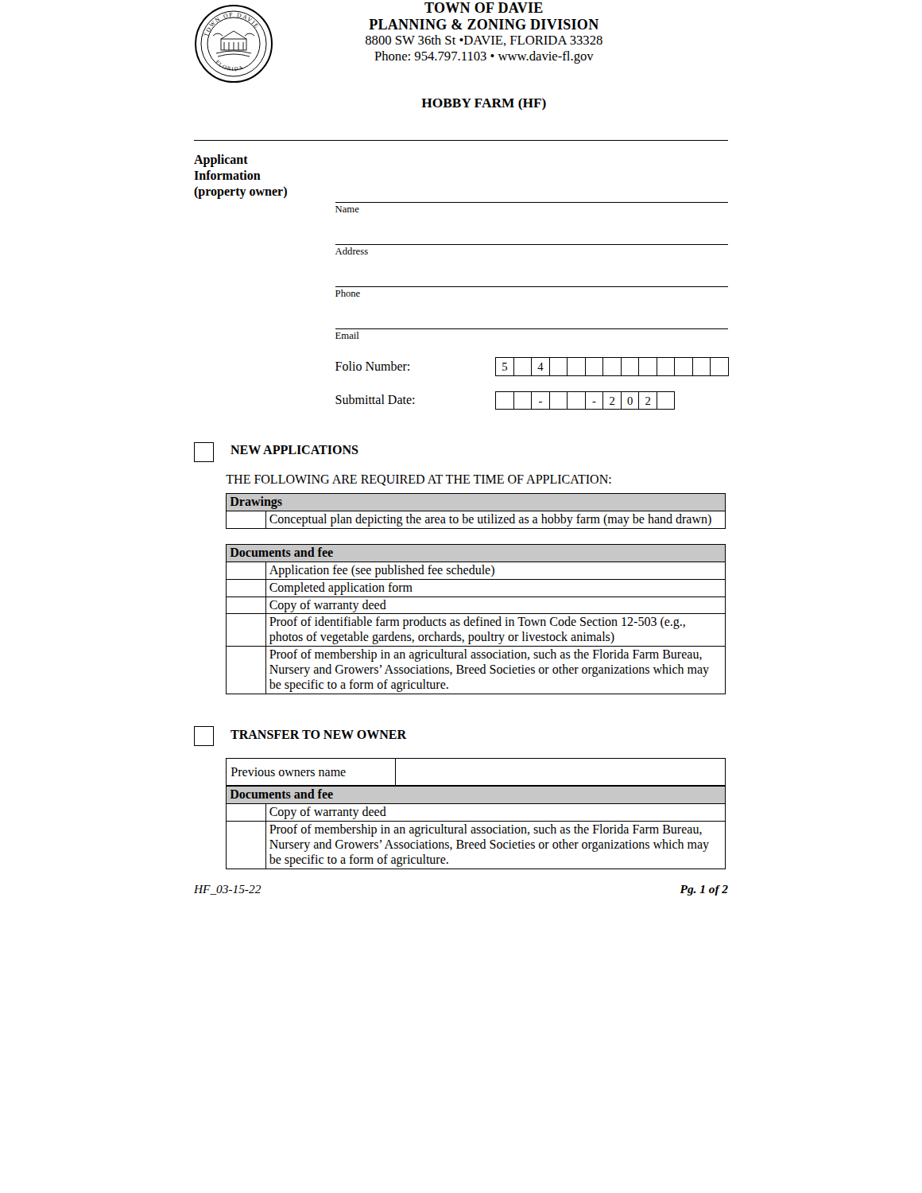TOWN OF DAVIE FLORIDA
TOWN OF DAVIE
PLANNING & ZONING DIVISION
8800 SW 36th St •DAVIE, FLORIDA 33328
Phone: 954.797.1103 • www.davie-fl.gov
HOBBY FARM (HF)
Applicant
Information
(property owner)
Name
Address
Phone
Email
Folio Number:
5
4
Submittal Date:
-
-
2
0
2
NEW APPLICATIONS
The following are required at the time of application:
| Drawings |
| --- |
| | Conceptual plan depicting the area to be utilized as a hobby farm (may be hand drawn) |
| Documents and fee |
| --- |
| | Application fee (see published fee schedule) |
| | Completed application form |
| | Copy of warranty deed |
| | Proof of identifiable farm products as defined in Town Code Section 12-503 (e.g., photos of vegetable gardens, orchards, poultry or livestock animals) |
| | Proof of membership in an agricultural association, such as the Florida Farm Bureau, Nursery and Growers’ Associations, Breed Societies or other organizations which may be specific to a form of agriculture. |
TRANSFER TO NEW OWNER
| Previous owners name | |
| Documents and fee |
| --- |
| | Copy of warranty deed |
| | Proof of membership in an agricultural association, such as the Florida Farm Bureau, Nursery and Growers’ Associations, Breed Societies or other organizations which may be specific to a form of agriculture. |
HF_03-15-22
Pg. 1 of 2